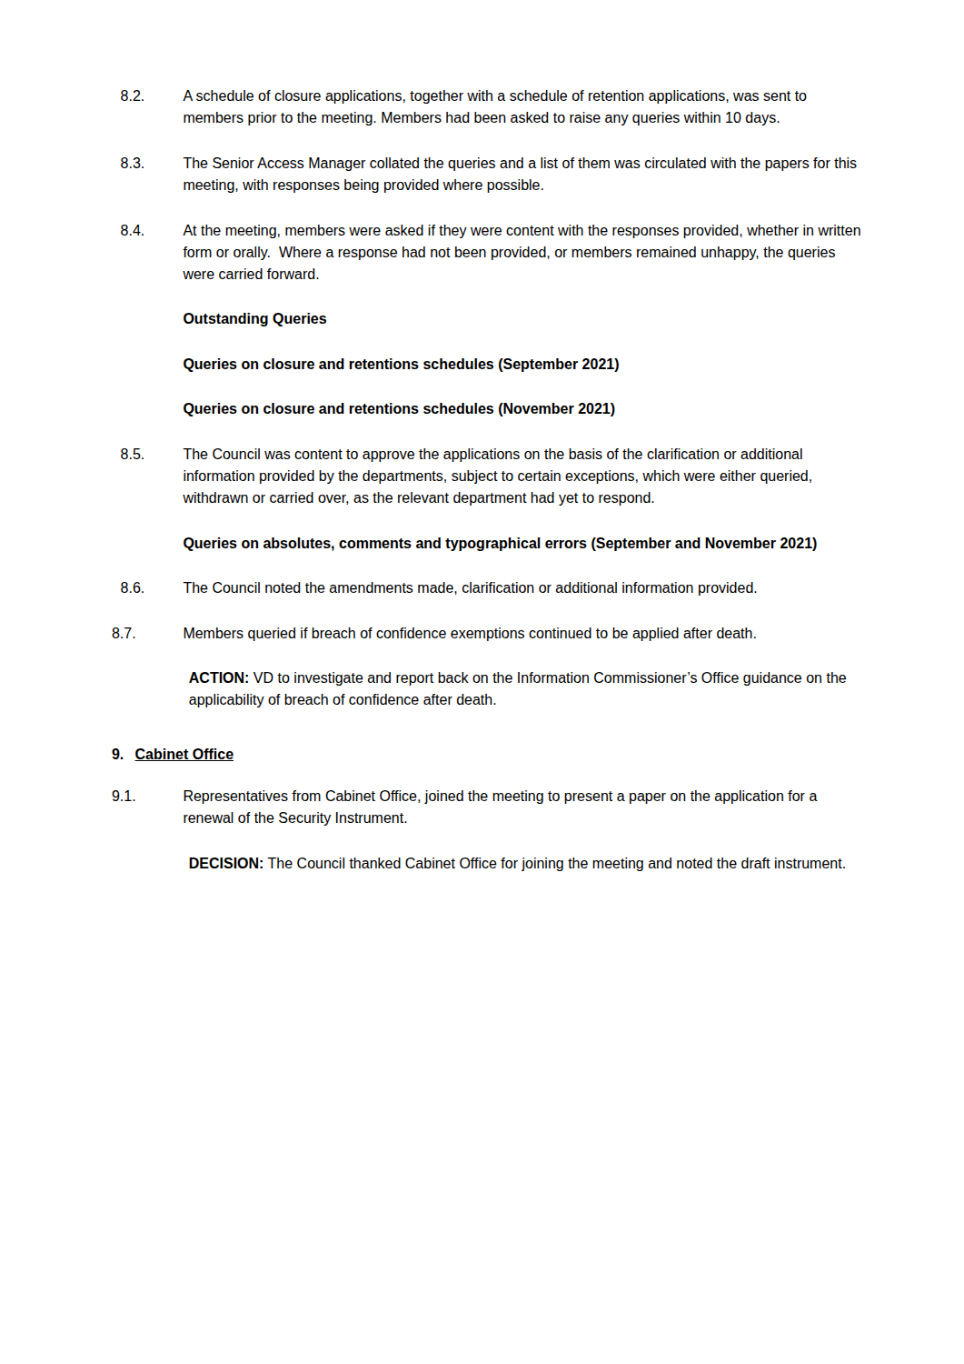8.2.
A schedule of closure applications, together with a schedule of retention applications, was sent to members prior to the meeting. Members had been asked to raise any queries within 10 days.
8.3.
The Senior Access Manager collated the queries and a list of them was circulated with the papers for this meeting, with responses being provided where possible.
8.4.
At the meeting, members were asked if they were content with the responses provided, whether in written form or orally. Where a response had not been provided, or members remained unhappy, the queries were carried forward.
Outstanding Queries
Queries on closure and retentions schedules (September 2021)
Queries on closure and retentions schedules (November 2021)
8.5.
The Council was content to approve the applications on the basis of the clarification or additional information provided by the departments, subject to certain exceptions, which were either queried, withdrawn or carried over, as the relevant department had yet to respond.
Queries on absolutes, comments and typographical errors (September and November 2021)
8.6.
The Council noted the amendments made, clarification or additional information provided.
8.7.
Members queried if breach of confidence exemptions continued to be applied after death.
ACTION: VD to investigate and report back on the Information Commissioner’s Office guidance on the applicability of breach of confidence after death.
9. Cabinet Office
9.1.
Representatives from Cabinet Office, joined the meeting to present a paper on the application for a renewal of the Security Instrument.
DECISION: The Council thanked Cabinet Office for joining the meeting and noted the draft instrument.